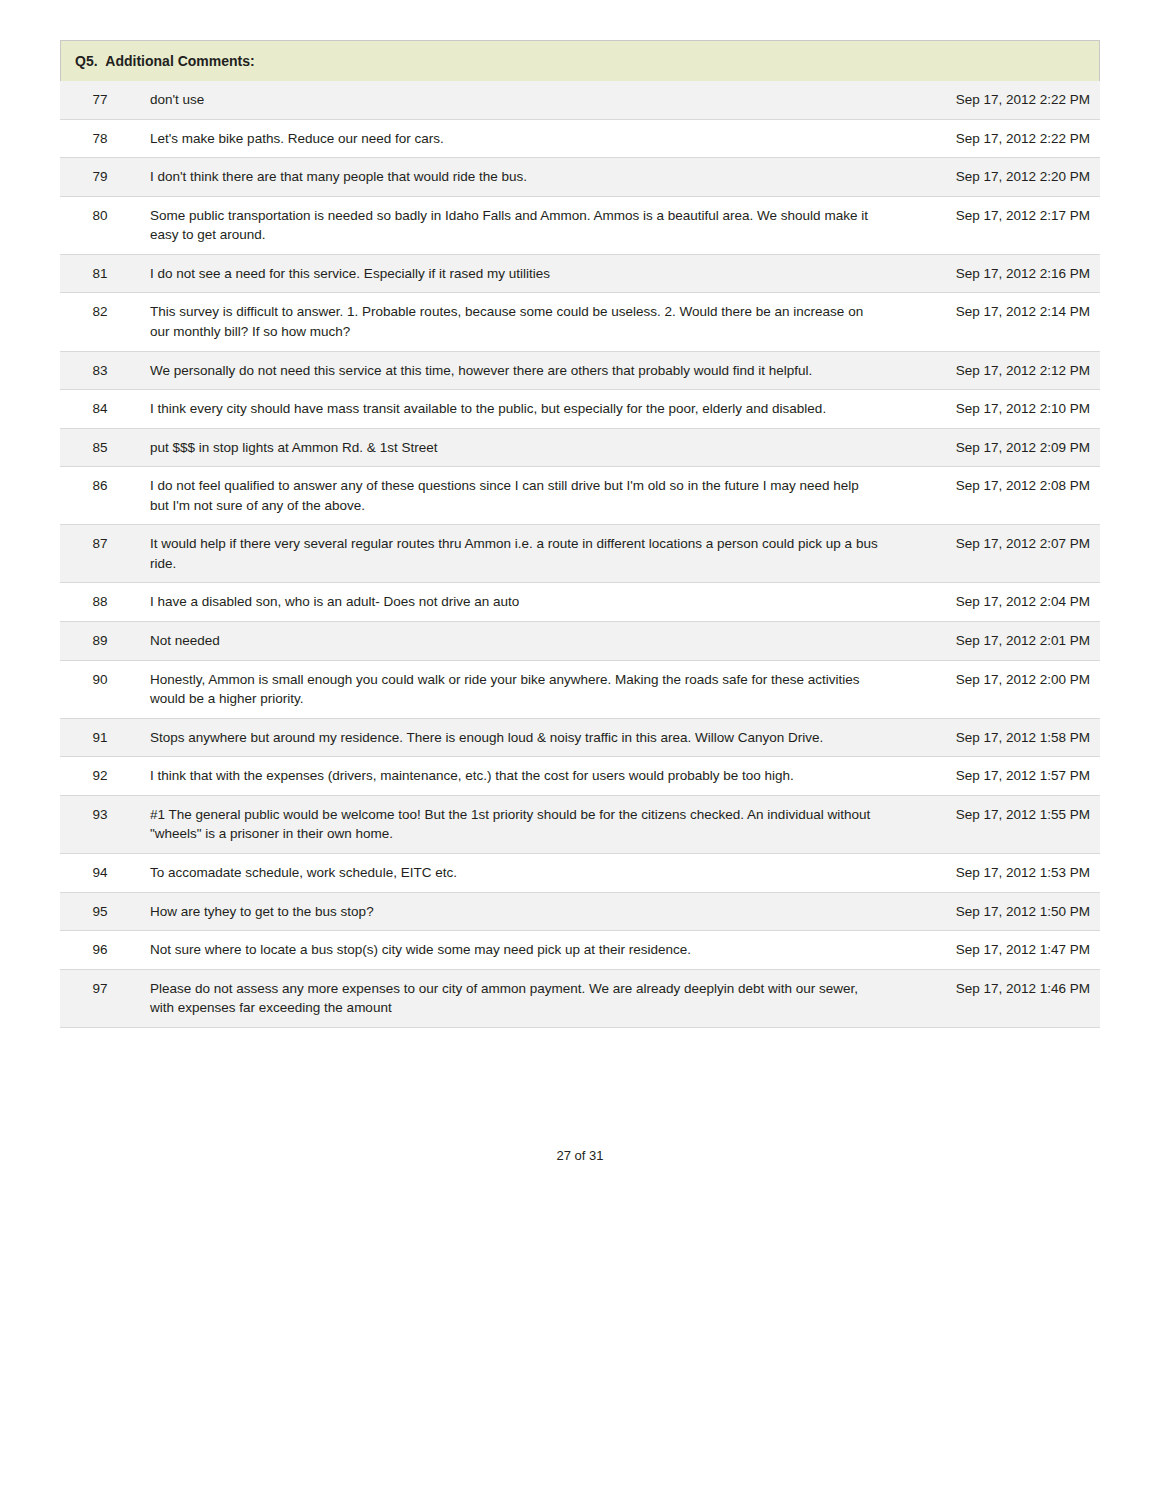Q5. Additional Comments:
| 77 | don't use | Sep 17, 2012 2:22 PM |
| 78 | Let's make bike paths. Reduce our need for cars. | Sep 17, 2012 2:22 PM |
| 79 | I don't think there are that many people that would ride the bus. | Sep 17, 2012 2:20 PM |
| 80 | Some public transportation is needed so badly in Idaho Falls and Ammon. Ammos is a beautiful area. We should make it easy to get around. | Sep 17, 2012 2:17 PM |
| 81 | I do not see a need for this service. Especially if it rased my utilities | Sep 17, 2012 2:16 PM |
| 82 | This survey is difficult to answer. 1. Probable routes, because some could be useless. 2. Would there be an increase on our monthly bill? If so how much? | Sep 17, 2012 2:14 PM |
| 83 | We personally do not need this service at this time, however there are others that probably would find it helpful. | Sep 17, 2012 2:12 PM |
| 84 | I think every city should have mass transit available to the public, but especially for the poor, elderly and disabled. | Sep 17, 2012 2:10 PM |
| 85 | put $$$ in stop lights at Ammon Rd. & 1st Street | Sep 17, 2012 2:09 PM |
| 86 | I do not feel qualified to answer any of these questions since I can still drive but I'm old so in the future I may need help but I'm not sure of any of the above. | Sep 17, 2012 2:08 PM |
| 87 | It would help if there very several regular routes thru Ammon i.e. a route in different locations a person could pick up a bus ride. | Sep 17, 2012 2:07 PM |
| 88 | I have a disabled son, who is an adult- Does not drive an auto | Sep 17, 2012 2:04 PM |
| 89 | Not needed | Sep 17, 2012 2:01 PM |
| 90 | Honestly, Ammon is small enough you could walk or ride your bike anywhere. Making the roads safe for these activities would be a higher priority. | Sep 17, 2012 2:00 PM |
| 91 | Stops anywhere but around my residence. There is enough loud & noisy traffic in this area. Willow Canyon Drive. | Sep 17, 2012 1:58 PM |
| 92 | I think that with the expenses (drivers, maintenance, etc.) that the cost for users would probably be too high. | Sep 17, 2012 1:57 PM |
| 93 | #1 The general public would be welcome too! But the 1st priority should be for the citizens checked. An individual without "wheels" is a prisoner in their own home. | Sep 17, 2012 1:55 PM |
| 94 | To accomadate schedule, work schedule, EITC etc. | Sep 17, 2012 1:53 PM |
| 95 | How are tyhey to get to the bus stop? | Sep 17, 2012 1:50 PM |
| 96 | Not sure where to locate a bus stop(s) city wide some may need pick up at their residence. | Sep 17, 2012 1:47 PM |
| 97 | Please do not assess any more expenses to our city of ammon payment. We are already deeplyin debt with our sewer, with expenses far exceeding the amount | Sep 17, 2012 1:46 PM |
27 of 31